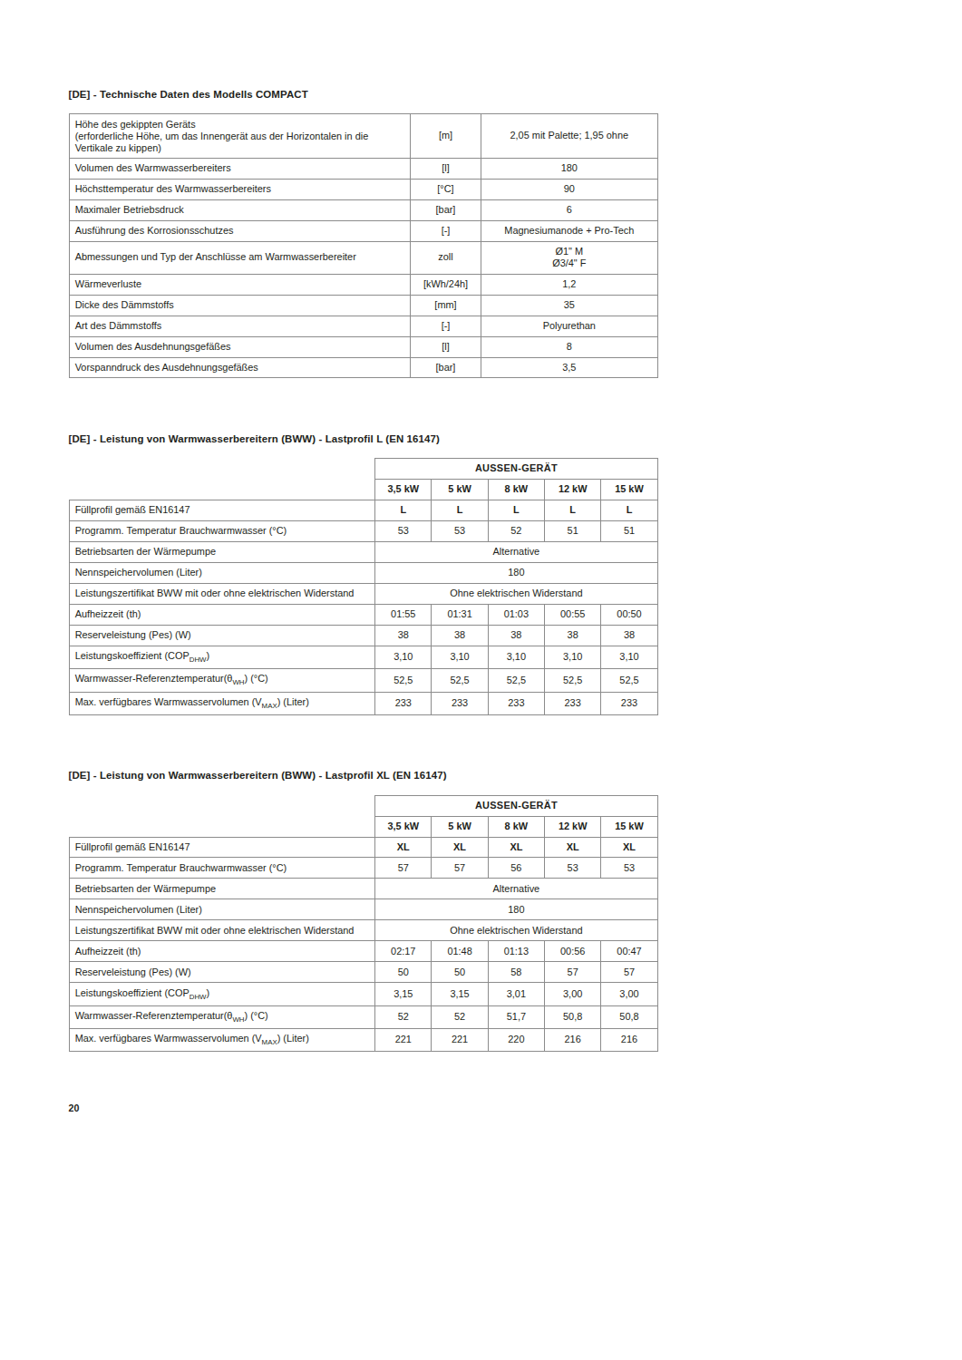[DE] - Technische Daten des Modells COMPACT
| Höhe des gekippten Geräts (erforderliche Höhe, um das Innengerät aus der Horizontalen in die Vertikale zu kippen) | [m] | 2,05 mit Palette; 1,95 ohne |
| Volumen des Warmwasserbereiters | [l] | 180 |
| Höchsttemperatur des Warmwasserbereiters | [°C] | 90 |
| Maximaler Betriebsdruck | [bar] | 6 |
| Ausführung des Korrosionsschutzes | [-] | Magnesiumanode + Pro-Tech |
| Abmessungen und Typ der Anschlüsse am Warmwasserbereiter | zoll | Ø1" M Ø3/4" F |
| Wärmeverluste | [kWh/24h] | 1,2 |
| Dicke des Dämmstoffs | [mm] | 35 |
| Art des Dämmstoffs | [-] | Polyurethan |
| Volumen des Ausdehnungsgefäßes | [l] | 8 |
| Vorspanndruck des Ausdehnungsgefäßes | [bar] | 3,5 |
[DE] - Leistung von Warmwasserbereitern (BWW) - Lastprofil L (EN 16147)
| | AUSSEN-GERÄT |
| | 3,5 kW | 5 kW | 8 kW | 12 kW | 15 kW |
| Füllprofil gemäß EN16147 | L | L | L | L | L |
| Programm. Temperatur Brauchwarmwasser (°C) | 53 | 53 | 52 | 51 | 51 |
| Betriebsarten der Wärmepumpe | Alternative |
| Nennspeichervolumen (Liter) | 180 |
| Leistungszertifikat BWW mit oder ohne elektrischen Widerstand | Ohne elektrischen Widerstand |
| Aufheizzeit (th) | 01:55 | 01:31 | 01:03 | 00:55 | 00:50 |
| Reserveleistung (Pes) (W) | 38 | 38 | 38 | 38 | 38 |
| Leistungskoeffizient (COP DHW ) | 3,10 | 3,10 | 3,10 | 3,10 | 3,10 |
| Warmwasser-Referenztemperatur(θ WH ) (°C) | 52,5 | 52,5 | 52,5 | 52,5 | 52,5 |
| Max. verfügbares Warmwasservolumen (V MAX ) (Liter) | 233 | 233 | 233 | 233 | 233 |
[DE] - Leistung von Warmwasserbereitern (BWW) - Lastprofil XL (EN 16147)
| | AUSSEN-GERÄT |
| | 3,5 kW | 5 kW | 8 kW | 12 kW | 15 kW |
| Füllprofil gemäß EN16147 | XL | XL | XL | XL | XL |
| Programm. Temperatur Brauchwarmwasser (°C) | 57 | 57 | 56 | 53 | 53 |
| Betriebsarten der Wärmepumpe | Alternative |
| Nennspeichervolumen (Liter) | 180 |
| Leistungszertifikat BWW mit oder ohne elektrischen Widerstand | Ohne elektrischen Widerstand |
| Aufheizzeit (th) | 02:17 | 01:48 | 01:13 | 00:56 | 00:47 |
| Reserveleistung (Pes) (W) | 50 | 50 | 58 | 57 | 57 |
| Leistungskoeffizient (COP DHW ) | 3,15 | 3,15 | 3,01 | 3,00 | 3,00 |
| Warmwasser-Referenztemperatur(θ WH ) (°C) | 52 | 52 | 51,7 | 50,8 | 50,8 |
| Max. verfügbares Warmwasservolumen (V MAX ) (Liter) | 221 | 221 | 220 | 216 | 216 |
20